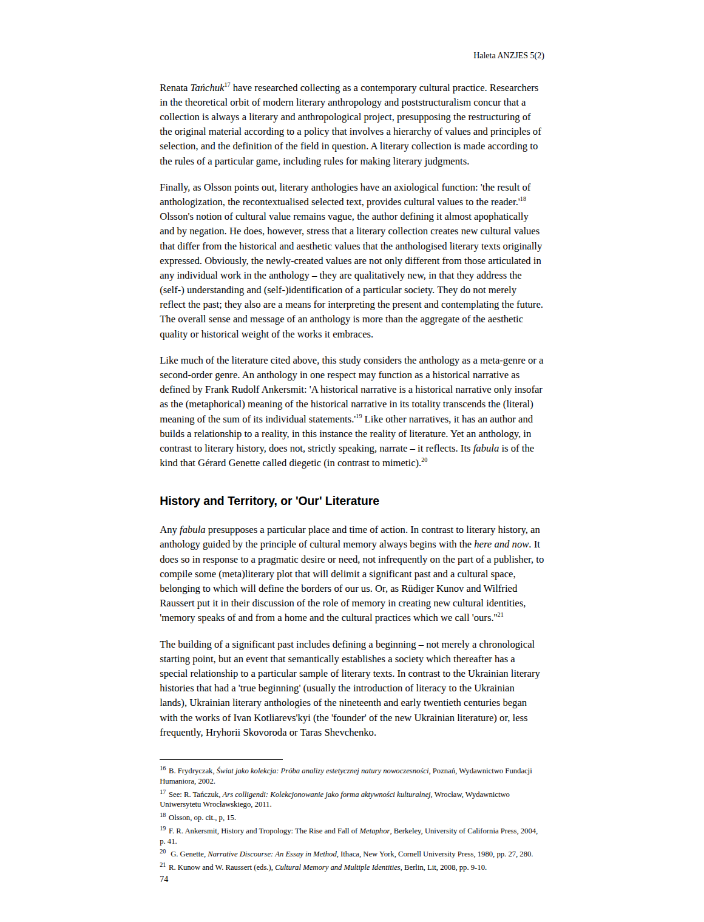Haleta ANZJES 5(2)
Renata Tańchuk17 have researched collecting as a contemporary cultural practice. Researchers in the theoretical orbit of modern literary anthropology and poststructuralism concur that a collection is always a literary and anthropological project, presupposing the restructuring of the original material according to a policy that involves a hierarchy of values and principles of selection, and the definition of the field in question. A literary collection is made according to the rules of a particular game, including rules for making literary judgments.
Finally, as Olsson points out, literary anthologies have an axiological function: 'the result of anthologization, the recontextualised selected text, provides cultural values to the reader.'18 Olsson's notion of cultural value remains vague, the author defining it almost apophatically and by negation. He does, however, stress that a literary collection creates new cultural values that differ from the historical and aesthetic values that the anthologised literary texts originally expressed. Obviously, the newly-created values are not only different from those articulated in any individual work in the anthology – they are qualitatively new, in that they address the (self-) understanding and (self-)identification of a particular society. They do not merely reflect the past; they also are a means for interpreting the present and contemplating the future. The overall sense and message of an anthology is more than the aggregate of the aesthetic quality or historical weight of the works it embraces.
Like much of the literature cited above, this study considers the anthology as a meta-genre or a second-order genre. An anthology in one respect may function as a historical narrative as defined by Frank Rudolf Ankersmit: 'A historical narrative is a historical narrative only insofar as the (metaphorical) meaning of the historical narrative in its totality transcends the (literal) meaning of the sum of its individual statements.'19 Like other narratives, it has an author and builds a relationship to a reality, in this instance the reality of literature. Yet an anthology, in contrast to literary history, does not, strictly speaking, narrate – it reflects. Its fabula is of the kind that Gérard Genette called diegetic (in contrast to mimetic).20
History and Territory, or 'Our' Literature
Any fabula presupposes a particular place and time of action. In contrast to literary history, an anthology guided by the principle of cultural memory always begins with the here and now. It does so in response to a pragmatic desire or need, not infrequently on the part of a publisher, to compile some (meta)literary plot that will delimit a significant past and a cultural space, belonging to which will define the borders of our us. Or, as Rüdiger Kunov and Wilfried Raussert put it in their discussion of the role of memory in creating new cultural identities, 'memory speaks of and from a home and the cultural practices which we call 'ours.''21
The building of a significant past includes defining a beginning – not merely a chronological starting point, but an event that semantically establishes a society which thereafter has a special relationship to a particular sample of literary texts. In contrast to the Ukrainian literary histories that had a 'true beginning' (usually the introduction of literacy to the Ukrainian lands), Ukrainian literary anthologies of the nineteenth and early twentieth centuries began with the works of Ivan Kotliarevs'kyi (the 'founder' of the new Ukrainian literature) or, less frequently, Hryhorii Skovoroda or Taras Shevchenko.
16 B. Frydryczak, Świat jako kolekcja: Próba analizy estetycznej natury nowoczesności, Poznań, Wydawnictwo Fundacji Humaniora, 2002.
17 See: R. Tańczuk, Ars colligendi: Kolekcjonowanie jako forma aktywności kulturalnej, Wrocław, Wydawnictwo Uniwersytetu Wrocławskiego, 2011.
18 Olsson, op. cit., p, 15.
19 F. R. Ankersmit, History and Tropology: The Rise and Fall of Metaphor, Berkeley, University of California Press, 2004, p. 41.
20 G. Genette, Narrative Discourse: An Essay in Method, Ithaca, New York, Cornell University Press, 1980, pp. 27, 280.
21 R. Kunow and W. Raussert (eds.), Cultural Memory and Multiple Identities, Berlin, Lit, 2008, pp. 9-10.
74